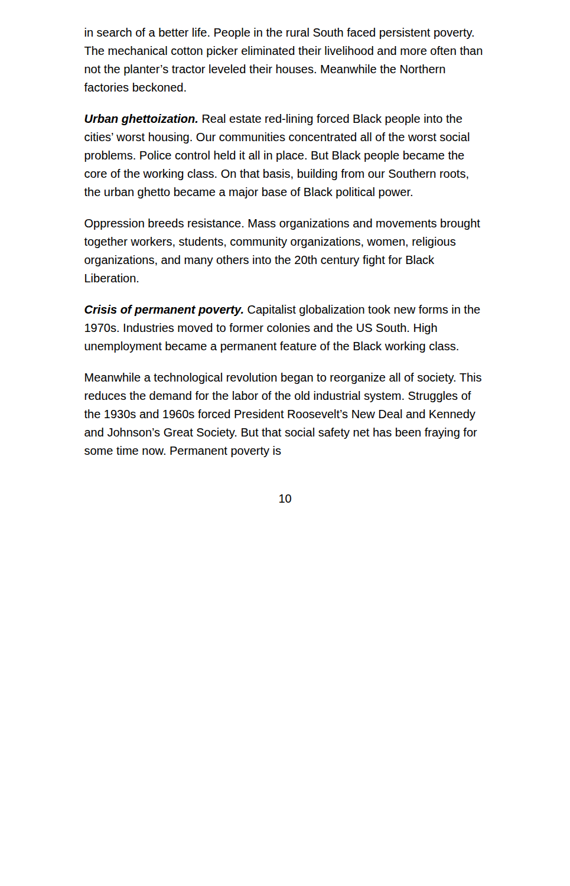in search of a better life. People in the rural South faced persistent poverty. The mechanical cotton picker eliminated their livelihood and more often than not the planter’s tractor leveled their houses. Meanwhile the Northern factories beckoned.
Urban ghettoization. Real estate red-lining forced Black people into the cities’ worst housing. Our communities concentrated all of the worst social problems. Police control held it all in place. But Black people became the core of the working class. On that basis, building from our Southern roots, the urban ghetto became a major base of Black political power.
Oppression breeds resistance. Mass organizations and movements brought together workers, students, community organizations, women, religious organizations, and many others into the 20th century fight for Black Liberation.
Crisis of permanent poverty. Capitalist globalization took new forms in the 1970s. Industries moved to former colonies and the US South. High unemployment became a permanent feature of the Black working class.
Meanwhile a technological revolution began to reorganize all of society. This reduces the demand for the labor of the old industrial system. Struggles of the 1930s and 1960s forced President Roosevelt’s New Deal and Kennedy and Johnson’s Great Society. But that social safety net has been fraying for some time now. Permanent poverty is
10